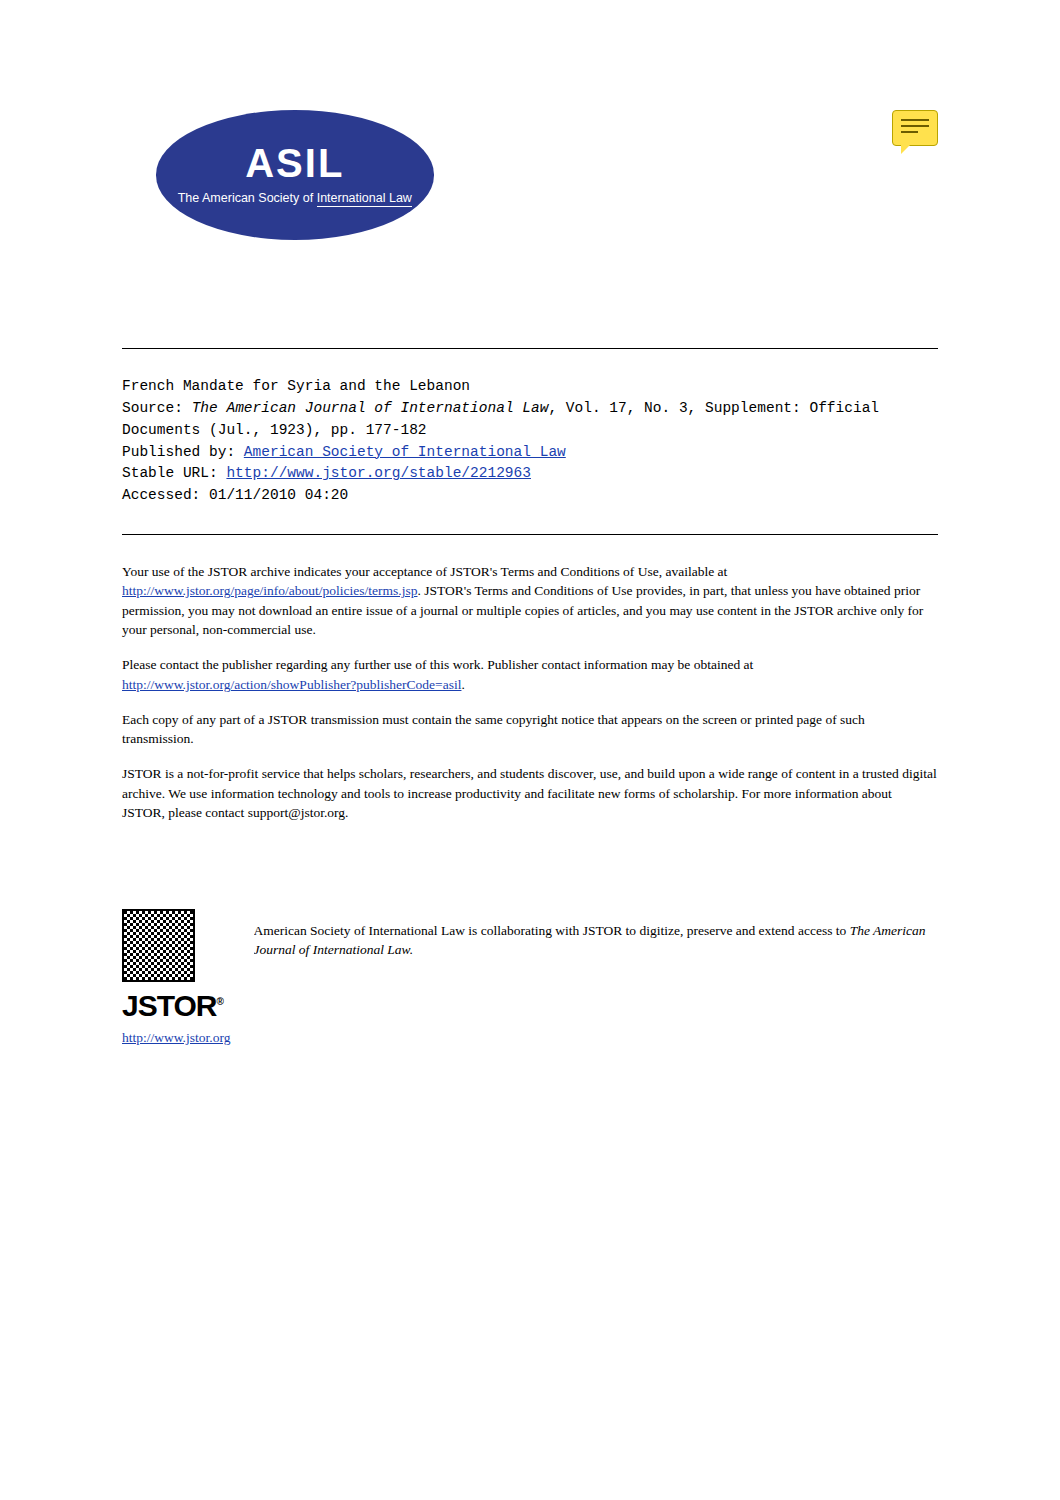ASIL
The American Society of International Law
French Mandate for Syria and the Lebanon
Source: The American Journal of International Law, Vol. 17, No. 3, Supplement: Official
Documents (Jul., 1923), pp. 177-182
Published by: American Society of International Law
Stable URL: http://www.jstor.org/stable/2212963
Accessed: 01/11/2010 04:20
Your use of the JSTOR archive indicates your acceptance of JSTOR's Terms and Conditions of Use, available at http://www.jstor.org/page/info/about/policies/terms.jsp. JSTOR's Terms and Conditions of Use provides, in part, that unless you have obtained prior permission, you may not download an entire issue of a journal or multiple copies of articles, and you may use content in the JSTOR archive only for your personal, non-commercial use.
Please contact the publisher regarding any further use of this work. Publisher contact information may be obtained at http://www.jstor.org/action/showPublisher?publisherCode=asil.
Each copy of any part of a JSTOR transmission must contain the same copyright notice that appears on the screen or printed page of such transmission.
JSTOR is a not-for-profit service that helps scholars, researchers, and students discover, use, and build upon a wide range of content in a trusted digital archive. We use information technology and tools to increase productivity and facilitate new forms of scholarship. For more information about JSTOR, please contact support@jstor.org.
JSTOR®
American Society of International Law is collaborating with JSTOR to digitize, preserve and extend access to The American Journal of International Law.
http://www.jstor.org